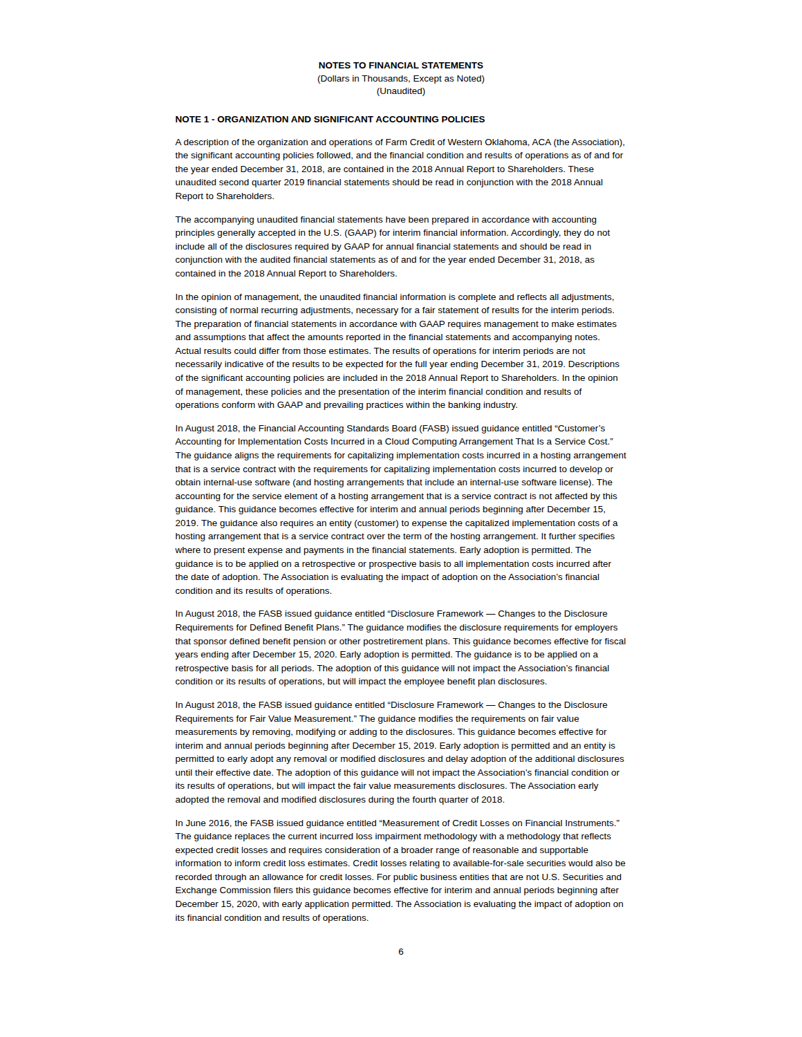NOTES TO FINANCIAL STATEMENTS
(Dollars in Thousands, Except as Noted)
(Unaudited)
NOTE 1 - ORGANIZATION AND SIGNIFICANT ACCOUNTING POLICIES
A description of the organization and operations of Farm Credit of Western Oklahoma, ACA (the Association), the significant accounting policies followed, and the financial condition and results of operations as of and for the year ended December 31, 2018, are contained in the 2018 Annual Report to Shareholders. These unaudited second quarter 2019 financial statements should be read in conjunction with the 2018 Annual Report to Shareholders.
The accompanying unaudited financial statements have been prepared in accordance with accounting principles generally accepted in the U.S. (GAAP) for interim financial information. Accordingly, they do not include all of the disclosures required by GAAP for annual financial statements and should be read in conjunction with the audited financial statements as of and for the year ended December 31, 2018, as contained in the 2018 Annual Report to Shareholders.
In the opinion of management, the unaudited financial information is complete and reflects all adjustments, consisting of normal recurring adjustments, necessary for a fair statement of results for the interim periods. The preparation of financial statements in accordance with GAAP requires management to make estimates and assumptions that affect the amounts reported in the financial statements and accompanying notes. Actual results could differ from those estimates. The results of operations for interim periods are not necessarily indicative of the results to be expected for the full year ending December 31, 2019. Descriptions of the significant accounting policies are included in the 2018 Annual Report to Shareholders. In the opinion of management, these policies and the presentation of the interim financial condition and results of operations conform with GAAP and prevailing practices within the banking industry.
In August 2018, the Financial Accounting Standards Board (FASB) issued guidance entitled “Customer’s Accounting for Implementation Costs Incurred in a Cloud Computing Arrangement That Is a Service Cost.” The guidance aligns the requirements for capitalizing implementation costs incurred in a hosting arrangement that is a service contract with the requirements for capitalizing implementation costs incurred to develop or obtain internal-use software (and hosting arrangements that include an internal-use software license). The accounting for the service element of a hosting arrangement that is a service contract is not affected by this guidance. This guidance becomes effective for interim and annual periods beginning after December 15, 2019. The guidance also requires an entity (customer) to expense the capitalized implementation costs of a hosting arrangement that is a service contract over the term of the hosting arrangement. It further specifies where to present expense and payments in the financial statements. Early adoption is permitted. The guidance is to be applied on a retrospective or prospective basis to all implementation costs incurred after the date of adoption. The Association is evaluating the impact of adoption on the Association’s financial condition and its results of operations.
In August 2018, the FASB issued guidance entitled “Disclosure Framework — Changes to the Disclosure Requirements for Defined Benefit Plans.” The guidance modifies the disclosure requirements for employers that sponsor defined benefit pension or other postretirement plans. This guidance becomes effective for fiscal years ending after December 15, 2020. Early adoption is permitted. The guidance is to be applied on a retrospective basis for all periods. The adoption of this guidance will not impact the Association’s financial condition or its results of operations, but will impact the employee benefit plan disclosures.
In August 2018, the FASB issued guidance entitled “Disclosure Framework — Changes to the Disclosure Requirements for Fair Value Measurement.” The guidance modifies the requirements on fair value measurements by removing, modifying or adding to the disclosures. This guidance becomes effective for interim and annual periods beginning after December 15, 2019. Early adoption is permitted and an entity is permitted to early adopt any removal or modified disclosures and delay adoption of the additional disclosures until their effective date. The adoption of this guidance will not impact the Association’s financial condition or its results of operations, but will impact the fair value measurements disclosures. The Association early adopted the removal and modified disclosures during the fourth quarter of 2018.
In June 2016, the FASB issued guidance entitled “Measurement of Credit Losses on Financial Instruments.” The guidance replaces the current incurred loss impairment methodology with a methodology that reflects expected credit losses and requires consideration of a broader range of reasonable and supportable information to inform credit loss estimates. Credit losses relating to available-for-sale securities would also be recorded through an allowance for credit losses. For public business entities that are not U.S. Securities and Exchange Commission filers this guidance becomes effective for interim and annual periods beginning after December 15, 2020, with early application permitted. The Association is evaluating the impact of adoption on its financial condition and results of operations.
6